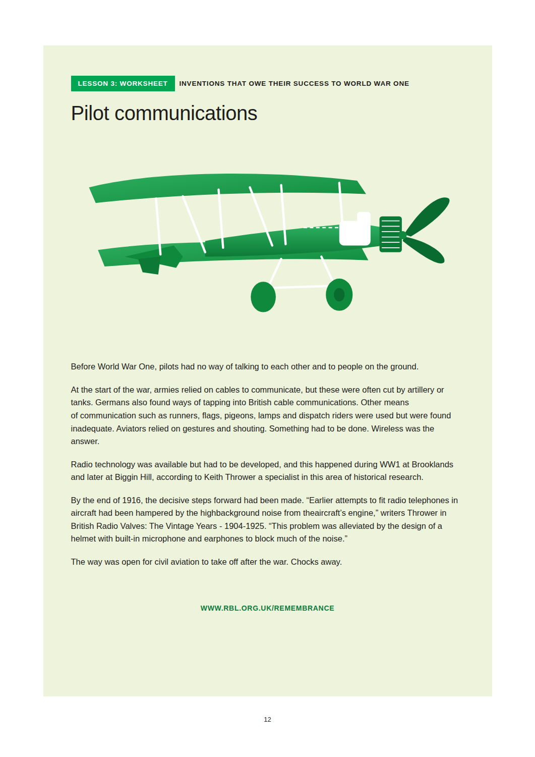INVENTIONS THAT OWE THEIR SUCCESS TO WORLD WAR ONE
LESSON 3: WORKSHEET
Pilot communications
Before World War One, pilots had no way of talking to each other and to people on the ground.
At the start of the war, armies relied on cables to communicate, but these were often cut by artillery or tanks. Germans also found ways of tapping into British cable communications. Other means
of communication such as runners, flags, pigeons, lamps and dispatch riders were used but were found inadequate. Aviators relied on gestures and shouting. Something had to be done. Wireless was the answer.
Radio technology was available but had to be developed, and this happened during WW1 at Brooklands and later at Biggin Hill, according to Keith Thrower a specialist in this area of historical research.
By the end of 1916, the decisive steps forward had been made. “Earlier attempts to fit radio telephones in aircraft had been hampered by the highbackground noise from theaircraft’s engine,” writers Thrower in British Radio Valves: The Vintage Years - 1904-1925. “This problem was alleviated by the design of a helmet with built-in microphone and earphones to block much of the noise.”
The way was open for civil aviation to take off after the war. Chocks away.
WWW.RBL.ORG.UK/REMEMBRANCE
12